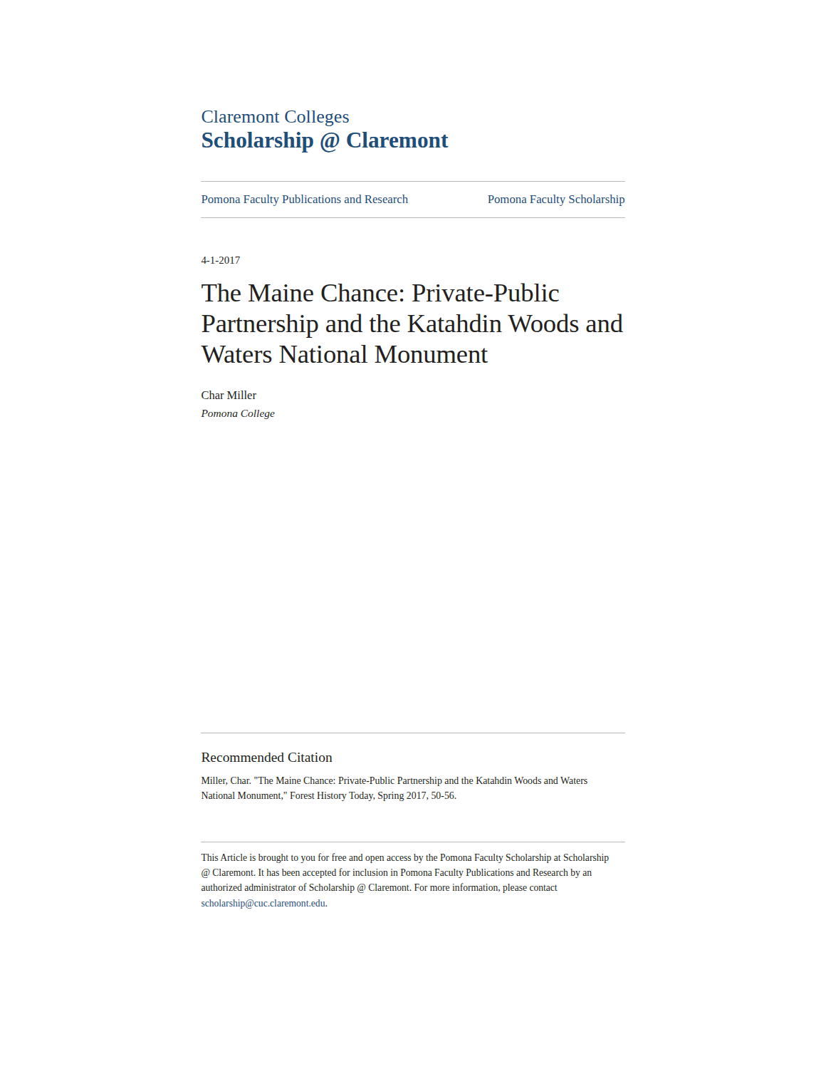Claremont Colleges
Scholarship @ Claremont
Pomona Faculty Publications and Research Pomona Faculty Scholarship
4-1-2017
The Maine Chance: Private-Public Partnership and the Katahdin Woods and Waters National Monument
Char Miller
Pomona College
Recommended Citation
Miller, Char. "The Maine Chance: Private-Public Partnership and the Katahdin Woods and Waters National Monument," Forest History Today, Spring 2017, 50-56.
This Article is brought to you for free and open access by the Pomona Faculty Scholarship at Scholarship @ Claremont. It has been accepted for inclusion in Pomona Faculty Publications and Research by an authorized administrator of Scholarship @ Claremont. For more information, please contact scholarship@cuc.claremont.edu.